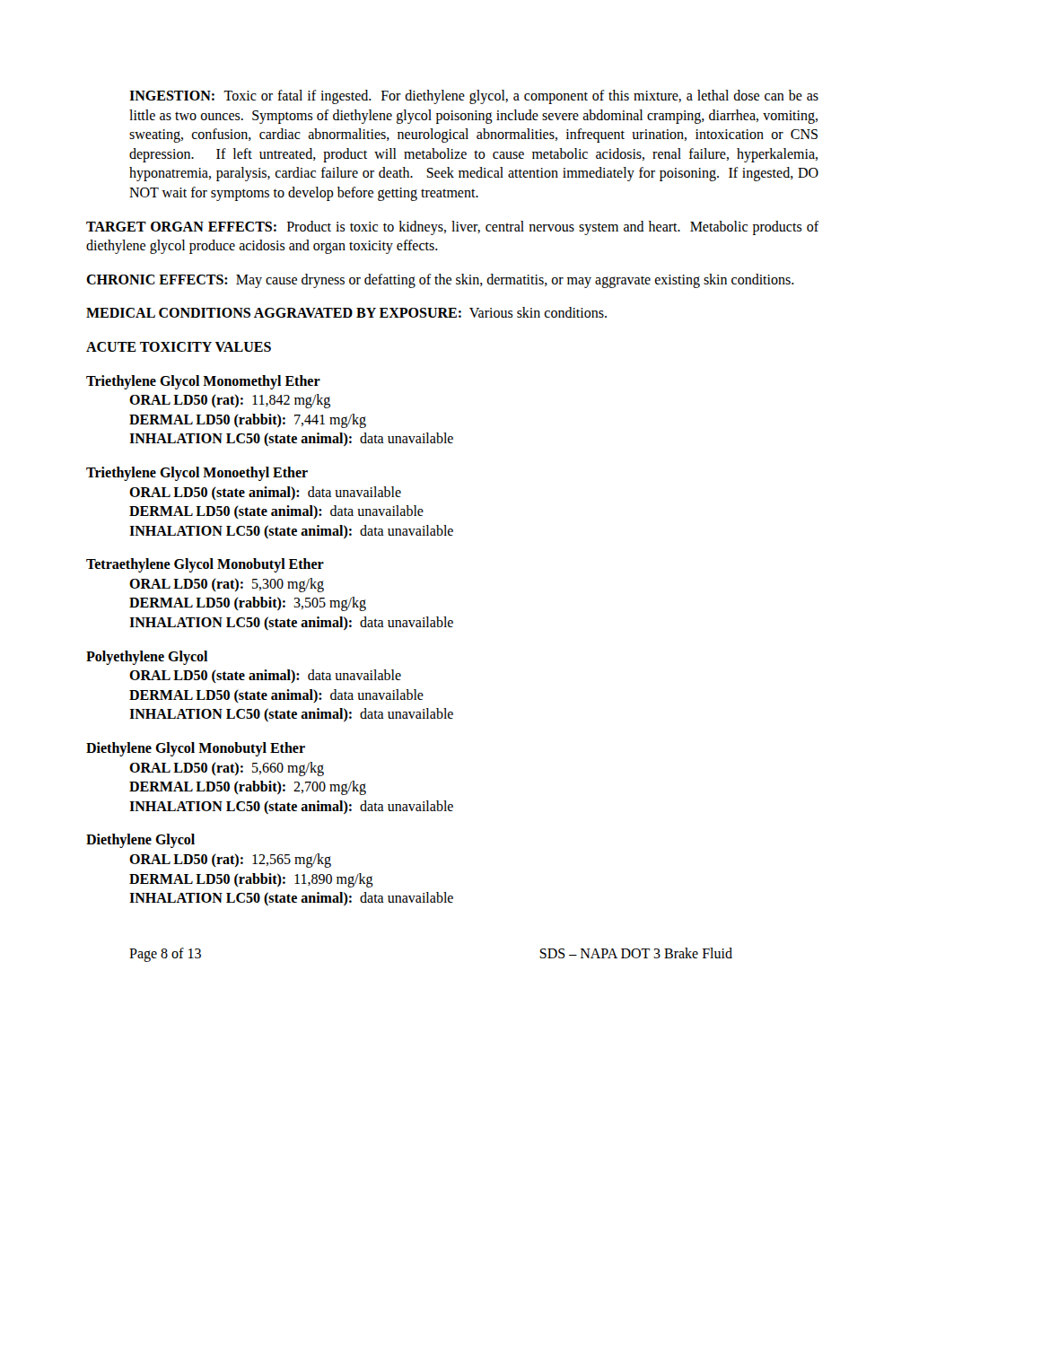INGESTION: Toxic or fatal if ingested. For diethylene glycol, a component of this mixture, a lethal dose can be as little as two ounces. Symptoms of diethylene glycol poisoning include severe abdominal cramping, diarrhea, vomiting, sweating, confusion, cardiac abnormalities, neurological abnormalities, infrequent urination, intoxication or CNS depression. If left untreated, product will metabolize to cause metabolic acidosis, renal failure, hyperkalemia, hyponatremia, paralysis, cardiac failure or death. Seek medical attention immediately for poisoning. If ingested, DO NOT wait for symptoms to develop before getting treatment.
TARGET ORGAN EFFECTS: Product is toxic to kidneys, liver, central nervous system and heart. Metabolic products of diethylene glycol produce acidosis and organ toxicity effects.
CHRONIC EFFECTS: May cause dryness or defatting of the skin, dermatitis, or may aggravate existing skin conditions.
MEDICAL CONDITIONS AGGRAVATED BY EXPOSURE: Various skin conditions.
ACUTE TOXICITY VALUES
Triethylene Glycol Monomethyl Ether
ORAL LD50 (rat): 11,842 mg/kg
DERMAL LD50 (rabbit): 7,441 mg/kg
INHALATION LC50 (state animal): data unavailable
Triethylene Glycol Monoethyl Ether
ORAL LD50 (state animal): data unavailable
DERMAL LD50 (state animal): data unavailable
INHALATION LC50 (state animal): data unavailable
Tetraethylene Glycol Monobutyl Ether
ORAL LD50 (rat): 5,300 mg/kg
DERMAL LD50 (rabbit): 3,505 mg/kg
INHALATION LC50 (state animal): data unavailable
Polyethylene Glycol
ORAL LD50 (state animal): data unavailable
DERMAL LD50 (state animal): data unavailable
INHALATION LC50 (state animal): data unavailable
Diethylene Glycol Monobutyl Ether
ORAL LD50 (rat): 5,660 mg/kg
DERMAL LD50 (rabbit): 2,700 mg/kg
INHALATION LC50 (state animal): data unavailable
Diethylene Glycol
ORAL LD50 (rat): 12,565 mg/kg
DERMAL LD50 (rabbit): 11,890 mg/kg
INHALATION LC50 (state animal): data unavailable
Page 8 of 13 SDS – NAPA DOT 3 Brake Fluid